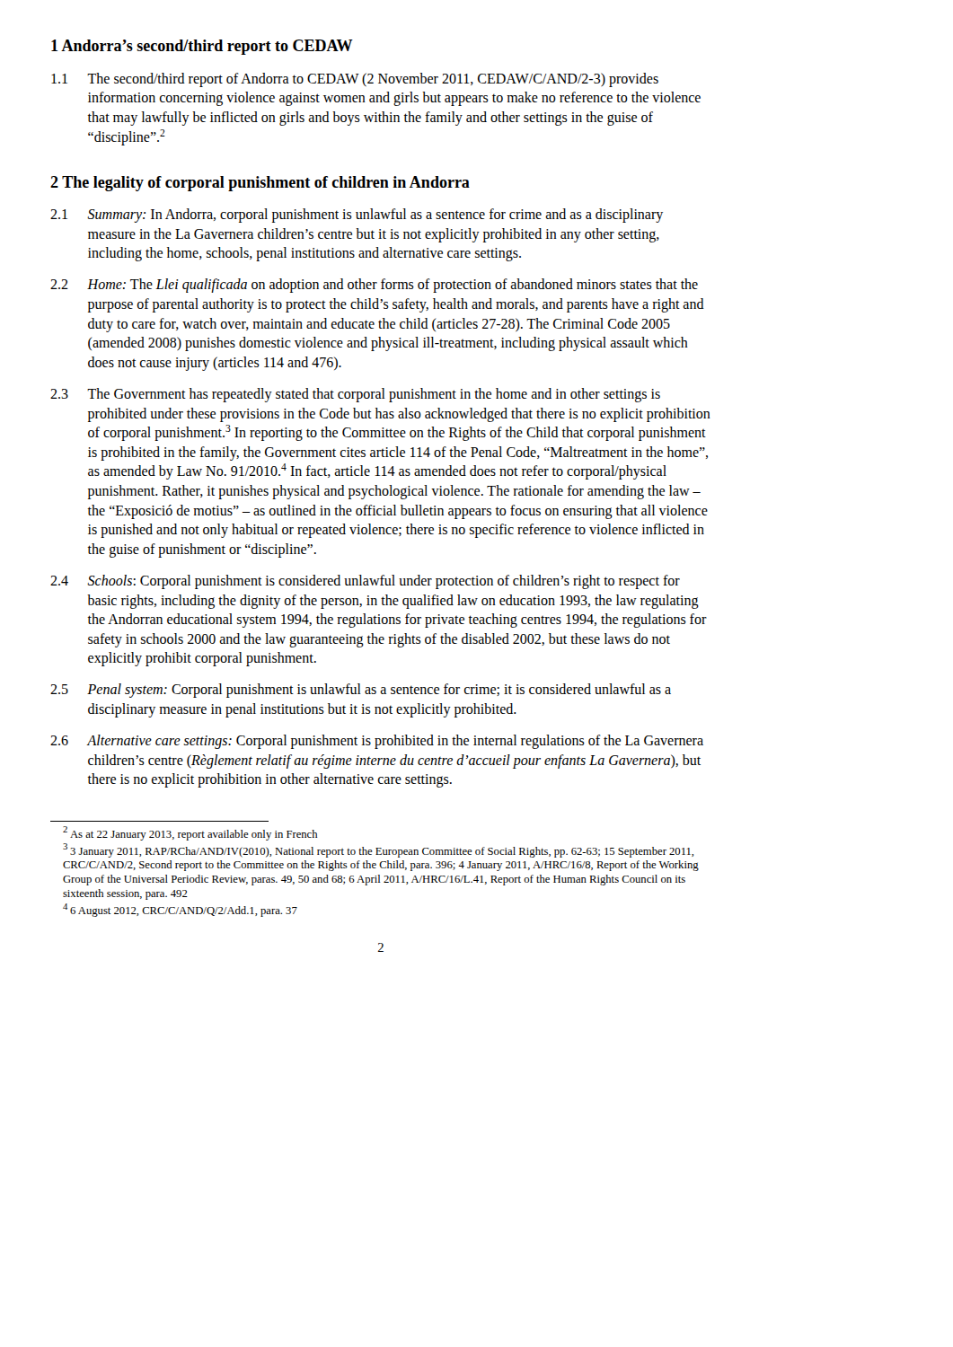1 Andorra’s second/third report to CEDAW
1.1 The second/third report of Andorra to CEDAW (2 November 2011, CEDAW/C/AND/2-3) provides information concerning violence against women and girls but appears to make no reference to the violence that may lawfully be inflicted on girls and boys within the family and other settings in the guise of “discipline”.2
2 The legality of corporal punishment of children in Andorra
2.1 Summary: In Andorra, corporal punishment is unlawful as a sentence for crime and as a disciplinary measure in the La Gavernera children’s centre but it is not explicitly prohibited in any other setting, including the home, schools, penal institutions and alternative care settings.
2.2 Home: The Llei qualificada on adoption and other forms of protection of abandoned minors states that the purpose of parental authority is to protect the child’s safety, health and morals, and parents have a right and duty to care for, watch over, maintain and educate the child (articles 27-28). The Criminal Code 2005 (amended 2008) punishes domestic violence and physical ill-treatment, including physical assault which does not cause injury (articles 114 and 476).
2.3 The Government has repeatedly stated that corporal punishment in the home and in other settings is prohibited under these provisions in the Code but has also acknowledged that there is no explicit prohibition of corporal punishment.3 In reporting to the Committee on the Rights of the Child that corporal punishment is prohibited in the family, the Government cites article 114 of the Penal Code, “Maltreatment in the home”, as amended by Law No. 91/2010.4 In fact, article 114 as amended does not refer to corporal/physical punishment. Rather, it punishes physical and psychological violence. The rationale for amending the law – the “Exposició de motius” – as outlined in the official bulletin appears to focus on ensuring that all violence is punished and not only habitual or repeated violence; there is no specific reference to violence inflicted in the guise of punishment or “discipline”.
2.4 Schools: Corporal punishment is considered unlawful under protection of children’s right to respect for basic rights, including the dignity of the person, in the qualified law on education 1993, the law regulating the Andorran educational system 1994, the regulations for private teaching centres 1994, the regulations for safety in schools 2000 and the law guaranteeing the rights of the disabled 2002, but these laws do not explicitly prohibit corporal punishment.
2.5 Penal system: Corporal punishment is unlawful as a sentence for crime; it is considered unlawful as a disciplinary measure in penal institutions but it is not explicitly prohibited.
2.6 Alternative care settings: Corporal punishment is prohibited in the internal regulations of the La Gavernera children’s centre (Règlement relatif au régime interne du centre d’accueil pour enfants La Gavernera), but there is no explicit prohibition in other alternative care settings.
2As at 22 January 2013, report available only in French
33 January 2011, RAP/RCha/AND/IV(2010), National report to the European Committee of Social Rights, pp. 62-63; 15 September 2011, CRC/C/AND/2, Second report to the Committee on the Rights of the Child, para. 396; 4 January 2011, A/HRC/16/8, Report of the Working Group of the Universal Periodic Review, paras. 49, 50 and 68; 6 April 2011, A/HRC/16/L.41, Report of the Human Rights Council on its sixteenth session, para. 492
46 August 2012, CRC/C/AND/Q/2/Add.1, para. 37
2